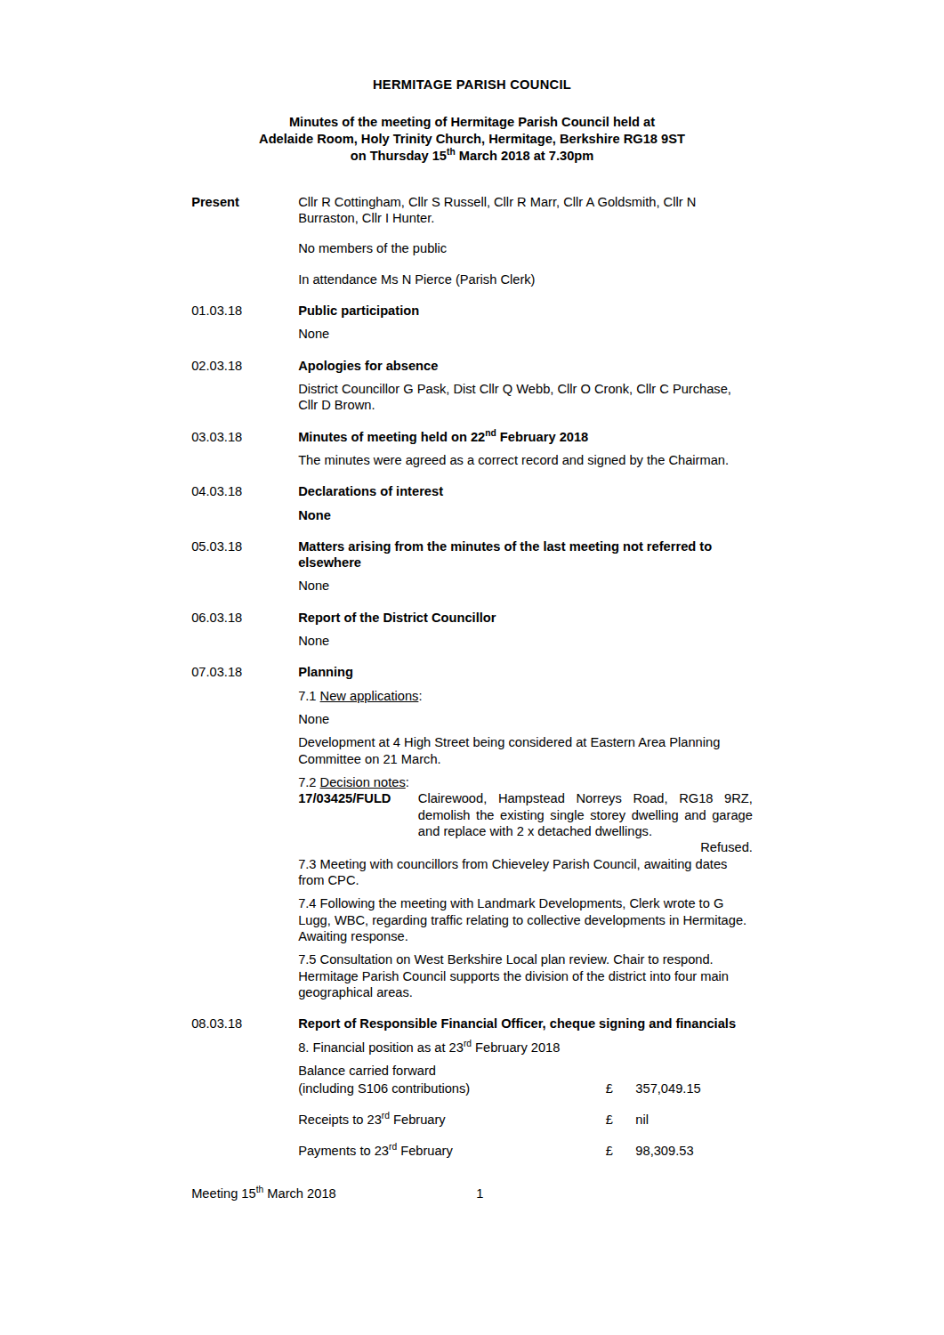HERMITAGE PARISH COUNCIL
Minutes of the meeting of Hermitage Parish Council held at
Adelaide Room, Holy Trinity Church, Hermitage, Berkshire RG18 9ST
on Thursday 15th March 2018 at 7.30pm
| Present | Cllr R Cottingham, Cllr S Russell, Cllr R Marr, Cllr A Goldsmith, Cllr N Burraston, Cllr I Hunter. No members of the public In attendance Ms N Pierce (Parish Clerk) |
| 01.03.18 | Public participation None |
| 02.03.18 | Apologies for absence District Councillor G Pask, Dist Cllr Q Webb, Cllr O Cronk, Cllr C Purchase, Cllr D Brown. |
| 03.03.18 | Minutes of meeting held on 22 nd February 2018 The minutes were agreed as a correct record and signed by the Chairman. |
| 04.03.18 | Declarations of interest None |
| 05.03.18 | Matters arising from the minutes of the last meeting not referred to elsewhere None |
| 06.03.18 | Report of the District Councillor None |
| 07.03.18 | Planning 7.1 New applications : None Development at 4 High Street being considered at Eastern Area Planning Committee on 21 March. 7.2 Decision notes : 17/03425/FULD Clairewood, Hampstead Norreys Road, RG18 9RZ, demolish the existing single storey dwelling and garage and replace with 2 x detached dwellings. Refused. 7.3 Meeting with councillors from Chieveley Parish Council, awaiting dates from CPC. 7.4 Following the meeting with Landmark Developments, Clerk wrote to G Lugg, WBC, regarding traffic relating to collective developments in Hermitage. Awaiting response. 7.5 Consultation on West Berkshire Local plan review. Chair to respond. Hermitage Parish Council supports the division of the district into four main geographical areas. |
| 08.03.18 | Report of Responsible Financial Officer, cheque signing and financials 8. Financial position as at 23 rd February 2018 Balance carried forward / (including S106 contributions) / £ / 357,049.15 / / Receipts to 23 rd February / £ / nil / / Payments to 23 rd February / £ / 98,309.53 / |
Meeting 15th March 2018 1